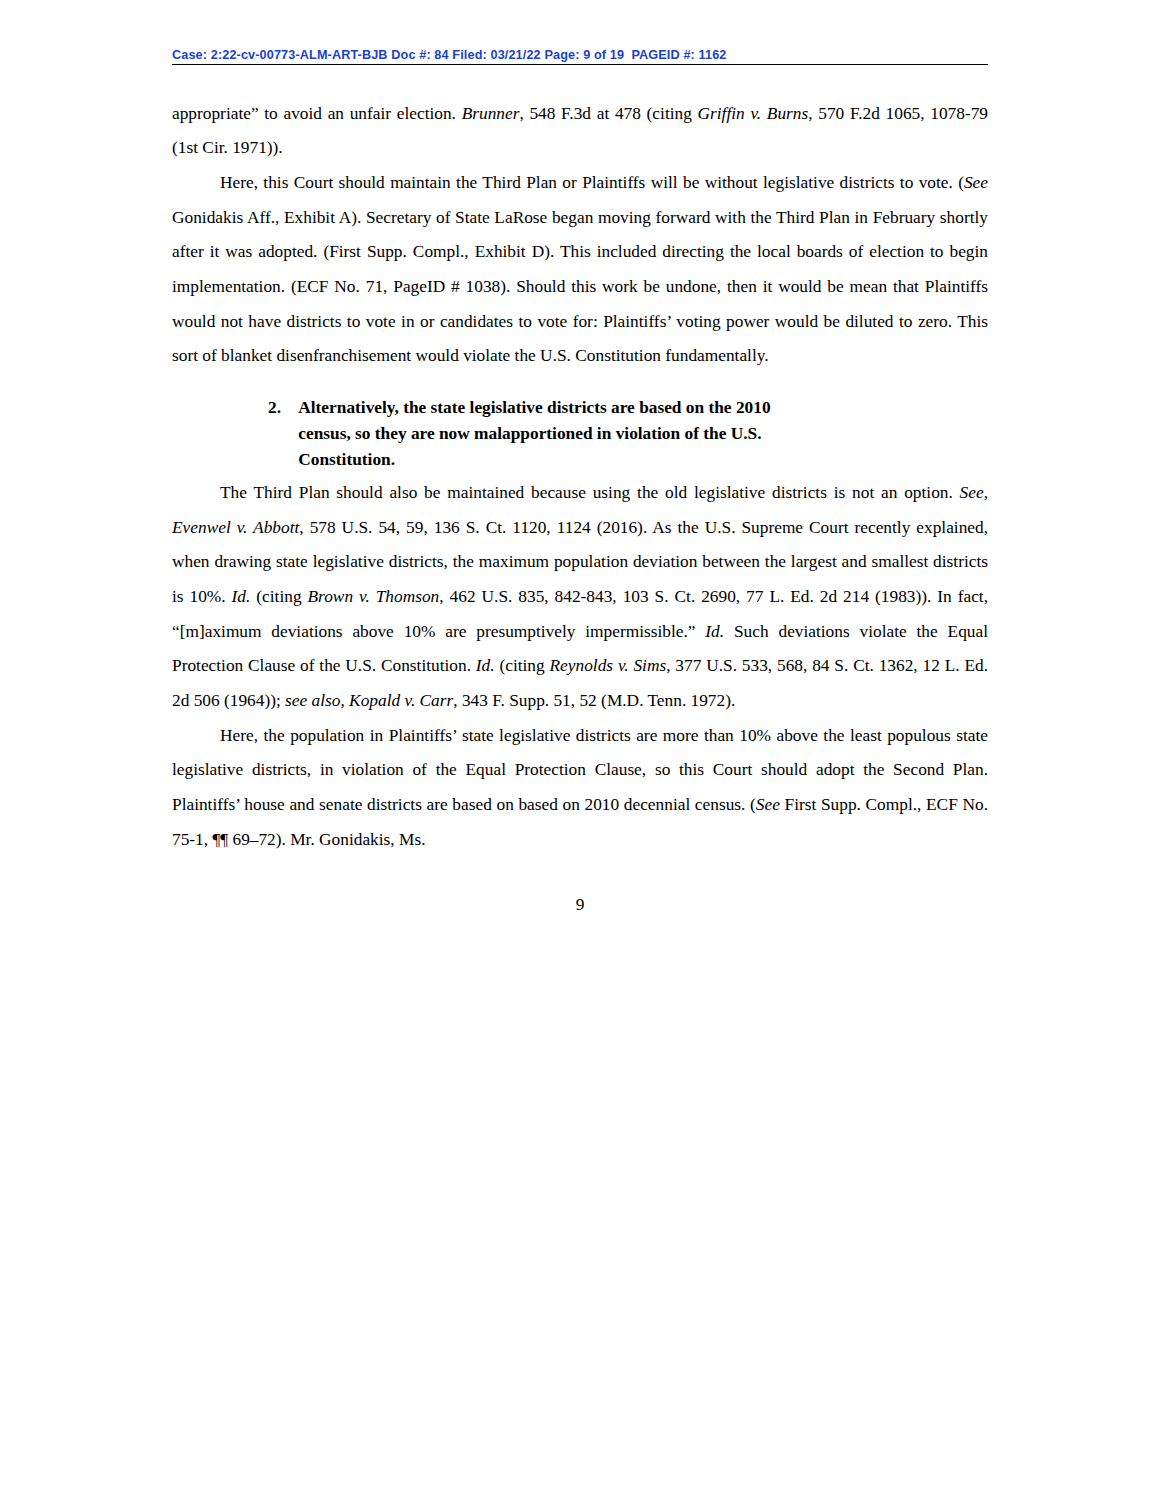Case: 2:22-cv-00773-ALM-ART-BJB Doc #: 84 Filed: 03/21/22 Page: 9 of 19 PAGEID #: 1162
appropriate” to avoid an unfair election. Brunner, 548 F.3d at 478 (citing Griffin v. Burns, 570 F.2d 1065, 1078-79 (1st Cir. 1971)).
Here, this Court should maintain the Third Plan or Plaintiffs will be without legislative districts to vote. (See Gonidakis Aff., Exhibit A). Secretary of State LaRose began moving forward with the Third Plan in February shortly after it was adopted. (First Supp. Compl., Exhibit D). This included directing the local boards of election to begin implementation. (ECF No. 71, PageID # 1038). Should this work be undone, then it would be mean that Plaintiffs would not have districts to vote in or candidates to vote for: Plaintiffs’ voting power would be diluted to zero. This sort of blanket disenfranchisement would violate the U.S. Constitution fundamentally.
2.
Alternatively, the state legislative districts are based on the 2010 census, so they are now malapportioned in violation of the U.S. Constitution.
The Third Plan should also be maintained because using the old legislative districts is not an option. See, Evenwel v. Abbott, 578 U.S. 54, 59, 136 S. Ct. 1120, 1124 (2016). As the U.S. Supreme Court recently explained, when drawing state legislative districts, the maximum population deviation between the largest and smallest districts is 10%. Id. (citing Brown v. Thomson, 462 U.S. 835, 842-843, 103 S. Ct. 2690, 77 L. Ed. 2d 214 (1983)). In fact, “[m]aximum deviations above 10% are presumptively impermissible.” Id. Such deviations violate the Equal Protection Clause of the U.S. Constitution. Id. (citing Reynolds v. Sims, 377 U.S. 533, 568, 84 S. Ct. 1362, 12 L. Ed. 2d 506 (1964)); see also, Kopald v. Carr, 343 F. Supp. 51, 52 (M.D. Tenn. 1972).
Here, the population in Plaintiffs’ state legislative districts are more than 10% above the least populous state legislative districts, in violation of the Equal Protection Clause, so this Court should adopt the Second Plan. Plaintiffs’ house and senate districts are based on based on 2010 decennial census. (See First Supp. Compl., ECF No. 75-1, ¶¶ 69–72). Mr. Gonidakis, Ms.
9